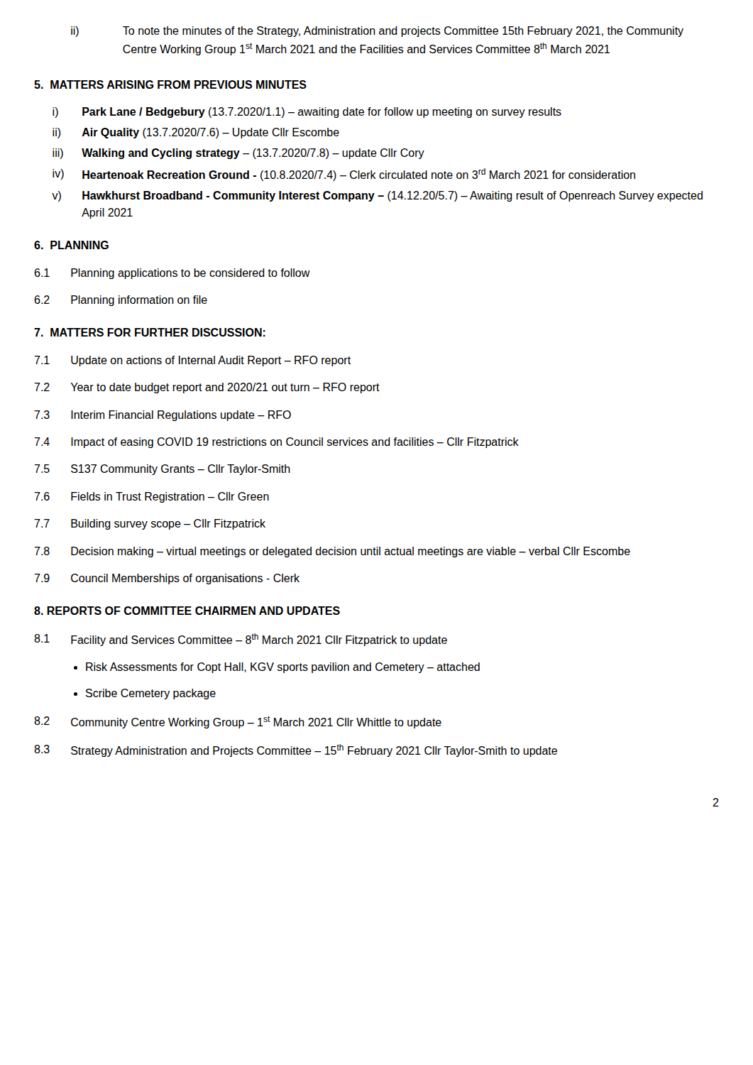ii)
To note the minutes of the Strategy, Administration and projects Committee 15th February 2021, the Community Centre Working Group 1st March 2021 and the Facilities and Services Committee 8th March 2021
5. MATTERS ARISING FROM PREVIOUS MINUTES
i)
Park Lane / Bedgebury (13.7.2020/1.1) – awaiting date for follow up meeting on survey results
ii)
Air Quality (13.7.2020/7.6) – Update Cllr Escombe
iii)
Walking and Cycling strategy – (13.7.2020/7.8) – update Cllr Cory
iv)
Heartenoak Recreation Ground - (10.8.2020/7.4) – Clerk circulated note on 3rd March 2021 for consideration
v)
Hawkhurst Broadband - Community Interest Company – (14.12.20/5.7) – Awaiting result of Openreach Survey expected April 2021
6. PLANNING
6.1
Planning applications to be considered to follow
6.2
Planning information on file
7. MATTERS FOR FURTHER DISCUSSION:
7.1
Update on actions of Internal Audit Report – RFO report
7.2
Year to date budget report and 2020/21 out turn – RFO report
7.3
Interim Financial Regulations update – RFO
7.4
Impact of easing COVID 19 restrictions on Council services and facilities – Cllr Fitzpatrick
7.5
S137 Community Grants – Cllr Taylor-Smith
7.6
Fields in Trust Registration – Cllr Green
7.7
Building survey scope – Cllr Fitzpatrick
7.8
Decision making – virtual meetings or delegated decision until actual meetings are viable – verbal Cllr Escombe
7.9
Council Memberships of organisations - Clerk
8. REPORTS OF COMMITTEE CHAIRMEN AND UPDATES
8.1
Facility and Services Committee – 8th March 2021 Cllr Fitzpatrick to update
Risk Assessments for Copt Hall, KGV sports pavilion and Cemetery – attached
Scribe Cemetery package
8.2
Community Centre Working Group – 1st March 2021 Cllr Whittle to update
8.3
Strategy Administration and Projects Committee – 15th February 2021 Cllr Taylor-Smith to update
2